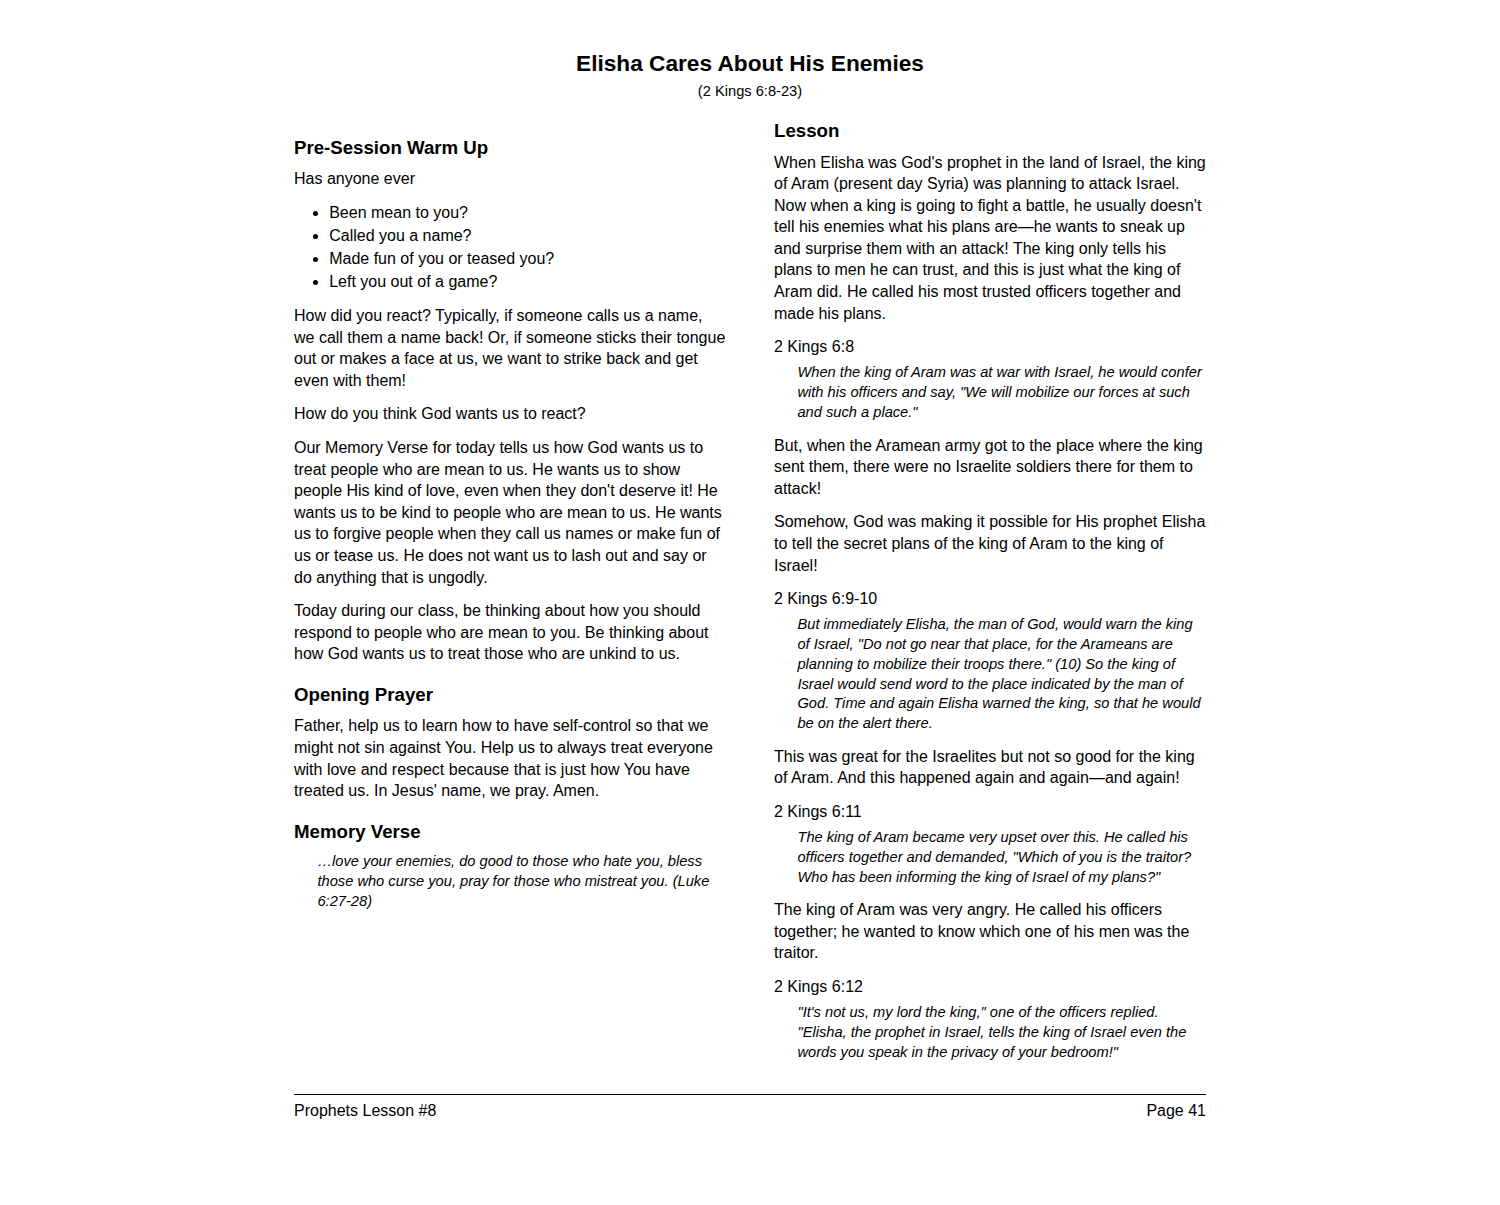Elisha Cares About His Enemies
(2 Kings 6:8-23)
Pre-Session Warm Up
Has anyone ever
Been mean to you?
Called you a name?
Made fun of you or teased you?
Left you out of a game?
How did you react? Typically, if someone calls us a name, we call them a name back! Or, if someone sticks their tongue out or makes a face at us, we want to strike back and get even with them!
How do you think God wants us to react?
Our Memory Verse for today tells us how God wants us to treat people who are mean to us. He wants us to show people His kind of love, even when they don't deserve it! He wants us to be kind to people who are mean to us. He wants us to forgive people when they call us names or make fun of us or tease us. He does not want us to lash out and say or do anything that is ungodly.
Today during our class, be thinking about how you should respond to people who are mean to you. Be thinking about how God wants us to treat those who are unkind to us.
Opening Prayer
Father, help us to learn how to have self-control so that we might not sin against You. Help us to always treat everyone with love and respect because that is just how You have treated us. In Jesus' name, we pray. Amen.
Memory Verse
…love your enemies, do good to those who hate you, bless those who curse you, pray for those who mistreat you. (Luke 6:27-28)
Lesson
When Elisha was God's prophet in the land of Israel, the king of Aram (present day Syria) was planning to attack Israel. Now when a king is going to fight a battle, he usually doesn't tell his enemies what his plans are—he wants to sneak up and surprise them with an attack! The king only tells his plans to men he can trust, and this is just what the king of Aram did. He called his most trusted officers together and made his plans.
2 Kings 6:8
When the king of Aram was at war with Israel, he would confer with his officers and say, "We will mobilize our forces at such and such a place."
But, when the Aramean army got to the place where the king sent them, there were no Israelite soldiers there for them to attack!
Somehow, God was making it possible for His prophet Elisha to tell the secret plans of the king of Aram to the king of Israel!
2 Kings 6:9-10
But immediately Elisha, the man of God, would warn the king of Israel, "Do not go near that place, for the Arameans are planning to mobilize their troops there." (10) So the king of Israel would send word to the place indicated by the man of God. Time and again Elisha warned the king, so that he would be on the alert there.
This was great for the Israelites but not so good for the king of Aram. And this happened again and again—and again!
2 Kings 6:11
The king of Aram became very upset over this. He called his officers together and demanded, "Which of you is the traitor? Who has been informing the king of Israel of my plans?"
The king of Aram was very angry. He called his officers together; he wanted to know which one of his men was the traitor.
2 Kings 6:12
"It's not us, my lord the king," one of the officers replied. "Elisha, the prophet in Israel, tells the king of Israel even the words you speak in the privacy of your bedroom!"
Prophets Lesson #8 Page 41